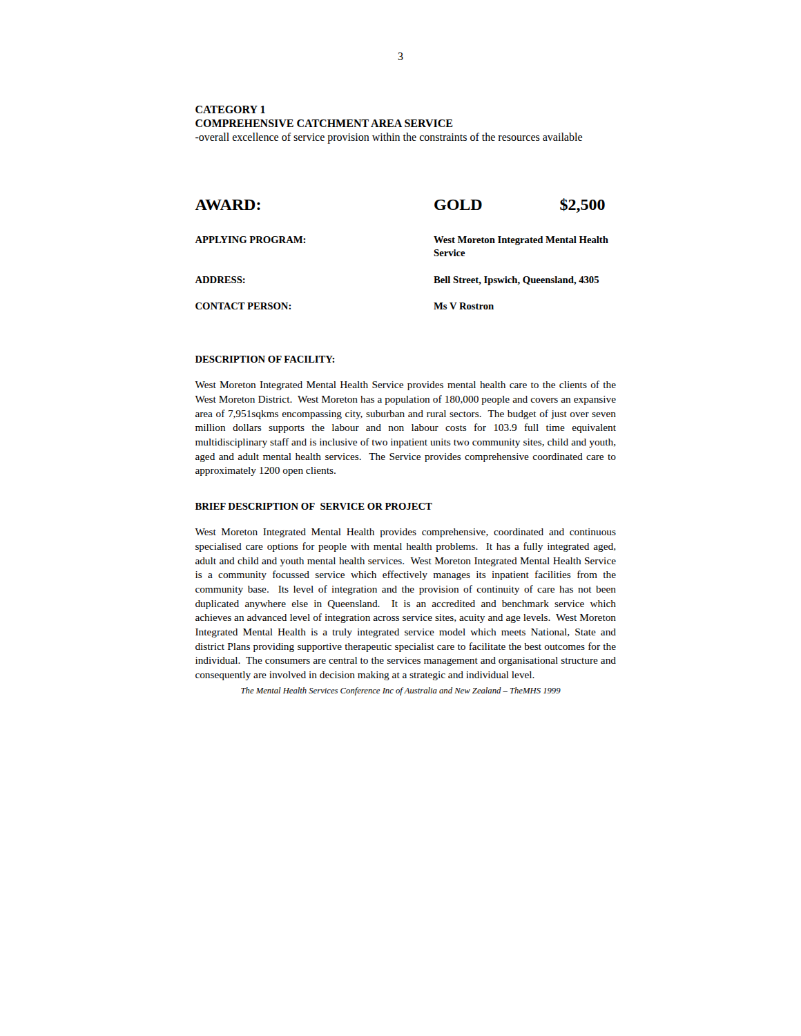3
CATEGORY 1
COMPREHENSIVE CATCHMENT AREA SERVICE
-overall excellence of service provision within the constraints of the resources available
AWARD: GOLD $2,500
| APPLYING PROGRAM: | West Moreton Integrated Mental Health Service |
| ADDRESS: | Bell Street, Ipswich, Queensland, 4305 |
| CONTACT PERSON: | Ms V Rostron |
DESCRIPTION OF FACILITY:
West Moreton Integrated Mental Health Service provides mental health care to the clients of the West Moreton District. West Moreton has a population of 180,000 people and covers an expansive area of 7,951sqkms encompassing city, suburban and rural sectors. The budget of just over seven million dollars supports the labour and non labour costs for 103.9 full time equivalent multidisciplinary staff and is inclusive of two inpatient units two community sites, child and youth, aged and adult mental health services. The Service provides comprehensive coordinated care to approximately 1200 open clients.
BRIEF DESCRIPTION OF SERVICE OR PROJECT
West Moreton Integrated Mental Health provides comprehensive, coordinated and continuous specialised care options for people with mental health problems. It has a fully integrated aged, adult and child and youth mental health services. West Moreton Integrated Mental Health Service is a community focussed service which effectively manages its inpatient facilities from the community base. Its level of integration and the provision of continuity of care has not been duplicated anywhere else in Queensland. It is an accredited and benchmark service which achieves an advanced level of integration across service sites, acuity and age levels. West Moreton Integrated Mental Health is a truly integrated service model which meets National, State and district Plans providing supportive therapeutic specialist care to facilitate the best outcomes for the individual. The consumers are central to the services management and organisational structure and consequently are involved in decision making at a strategic and individual level.
The Mental Health Services Conference Inc of Australia and New Zealand – TheMHS 1999